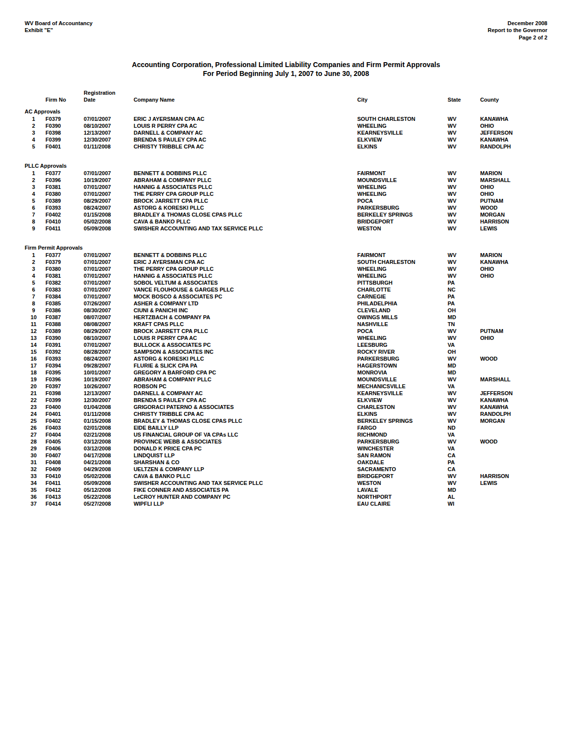WV Board of Accountancy
Exhibit "E"
December 2008
Report to the Governor
Page 2 of 2
Accounting Corporation, Professional Limited Liability Companies and Firm Permit Approvals
For Period Beginning July 1, 2007 to June 30, 2008
| | | Registration | | | | |
| --- | --- | --- | --- | --- | --- | --- |
| | Firm No | Date | Company Name | City | State | County |
| AC Approvals |
| 1 | F0379 | 07/01/2007 | ERIC J AYERSMAN CPA AC | SOUTH CHARLESTON | WV | KANAWHA |
| 2 | F0390 | 08/10/2007 | LOUIS R PERRY CPA AC | WHEELING | WV | OHIO |
| 3 | F0398 | 12/13/2007 | DARNELL & COMPANY AC | KEARNEYSVILLE | WV | JEFFERSON |
| 4 | F0399 | 12/30/2007 | BRENDA S PAULEY CPA AC | ELKVIEW | WV | KANAWHA |
| 5 | F0401 | 01/11/2008 | CHRISTY TRIBBLE CPA AC | ELKINS | WV | RANDOLPH |
| PLLC Approvals |
| 1 | F0377 | 07/01/2007 | BENNETT & DOBBINS PLLC | FAIRMONT | WV | MARION |
| 2 | F0396 | 10/19/2007 | ABRAHAM & COMPANY PLLC | MOUNDSVILLE | WV | MARSHALL |
| 3 | F0381 | 07/01/2007 | HANNIG & ASSOCIATES PLLC | WHEELING | WV | OHIO |
| 4 | F0380 | 07/01/2007 | THE PERRY CPA GROUP PLLC | WHEELING | WV | OHIO |
| 5 | F0389 | 08/29/2007 | BROCK JARRETT CPA PLLC | POCA | WV | PUTNAM |
| 6 | F0393 | 08/24/2007 | ASTORG & KORESKI PLLC | PARKERSBURG | WV | WOOD |
| 7 | F0402 | 01/15/2008 | BRADLEY & THOMAS CLOSE CPAS PLLC | BERKELEY SPRINGS | WV | MORGAN |
| 8 | F0410 | 05/02/2008 | CAVA & BANKO PLLC | BRIDGEPORT | WV | HARRISON |
| 9 | F0411 | 05/09/2008 | SWISHER ACCOUNTING AND TAX SERVICE PLLC | WESTON | WV | LEWIS |
| Firm Permit Approvals |
| 1 | F0377 | 07/01/2007 | BENNETT & DOBBINS PLLC | FAIRMONT | WV | MARION |
| 2 | F0379 | 07/01/2007 | ERIC J AYERSMAN CPA AC | SOUTH CHARLESTON | WV | KANAWHA |
| 3 | F0380 | 07/01/2007 | THE PERRY CPA GROUP PLLC | WHEELING | WV | OHIO |
| 4 | F0381 | 07/01/2007 | HANNIG & ASSOCIATES PLLC | WHEELING | WV | OHIO |
| 5 | F0382 | 07/01/2007 | SOBOL VELTUM & ASSOCIATES | PITTSBURGH | PA | |
| 6 | F0383 | 07/01/2007 | VANCE FLOUHOUSE & GARGES PLLC | CHARLOTTE | NC | |
| 7 | F0384 | 07/01/2007 | MOCK BOSCO & ASSOCIATES PC | CARNEGIE | PA | |
| 8 | F0385 | 07/26/2007 | ASHER & COMPANY LTD | PHILADELPHIA | PA | |
| 9 | F0386 | 08/30/2007 | CIUNI & PANICHI INC | CLEVELAND | OH | |
| 10 | F0387 | 08/07/2007 | HERTZBACH & COMPANY PA | OWINGS MILLS | MD | |
| 11 | F0388 | 08/08/2007 | KRAFT CPAS PLLC | NASHVILLE | TN | |
| 12 | F0389 | 08/29/2007 | BROCK JARRETT CPA PLLC | POCA | WV | PUTNAM |
| 13 | F0390 | 08/10/2007 | LOUIS R PERRY CPA AC | WHEELING | WV | OHIO |
| 14 | F0391 | 07/01/2007 | BULLOCK & ASSOCIATES PC | LEESBURG | VA | |
| 15 | F0392 | 08/28/2007 | SAMPSON & ASSOCIATES INC | ROCKY RIVER | OH | |
| 16 | F0393 | 08/24/2007 | ASTORG & KORESKI PLLC | PARKERSBURG | WV | WOOD |
| 17 | F0394 | 09/28/2007 | FLURIE & SLICK CPA PA | HAGERSTOWN | MD | |
| 18 | F0395 | 10/01/2007 | GREGORY A BARFORD CPA PC | MONROVIA | MD | |
| 19 | F0396 | 10/19/2007 | ABRAHAM & COMPANY PLLC | MOUNDSVILLE | WV | MARSHALL |
| 20 | F0397 | 10/26/2007 | ROBSON PC | MECHANICSVILLE | VA | |
| 21 | F0398 | 12/13/2007 | DARNELL & COMPANY AC | KEARNEYSVILLE | WV | JEFFERSON |
| 22 | F0399 | 12/30/2007 | BRENDA S PAULEY CPA AC | ELKVIEW | WV | KANAWHA |
| 23 | F0400 | 01/04/2008 | GRIGORACI PATERNO & ASSOCIATES | CHARLESTON | WV | KANAWHA |
| 24 | F0401 | 01/11/2008 | CHRISTY TRIBBLE CPA AC | ELKINS | WV | RANDOLPH |
| 25 | F0402 | 01/15/2008 | BRADLEY & THOMAS CLOSE CPAS PLLC | BERKELEY SPRINGS | WV | MORGAN |
| 26 | F0403 | 02/01/2008 | EIDE BAILLY LLP | FARGO | ND | |
| 27 | F0404 | 02/21/2008 | US FINANCIAL GROUP OF VA CPAs LLC | RICHMOND | VA | |
| 28 | F0405 | 03/12/2008 | PROVINCE WEBB & ASSOCIATES | PARKERSBURG | WV | WOOD |
| 29 | F0406 | 03/12/2008 | DONALD K PRICE CPA PC | WINCHESTER | VA | |
| 30 | F0407 | 04/17/2008 | LINDQUIST LLP | SAN RAMON | CA | |
| 31 | F0408 | 04/21/2008 | SHARSHAN & CO | OAKDALE | PA | |
| 32 | F0409 | 04/29/2008 | UELTZEN & COMPANY LLP | SACRAMENTO | CA | |
| 33 | F0410 | 05/02/2008 | CAVA & BANKO PLLC | BRIDGEPORT | WV | HARRISON |
| 34 | F0411 | 05/09/2008 | SWISHER ACCOUNTING AND TAX SERVICE PLLC | WESTON | WV | LEWIS |
| 35 | F0412 | 05/12/2008 | FIKE CONNER AND ASSOCIATES PA | LAVALE | MD | |
| 36 | F0413 | 05/22/2008 | LeCROY HUNTER AND COMPANY PC | NORTHPORT | AL | |
| 37 | F0414 | 05/27/2008 | WIPFLI LLP | EAU CLAIRE | WI | |